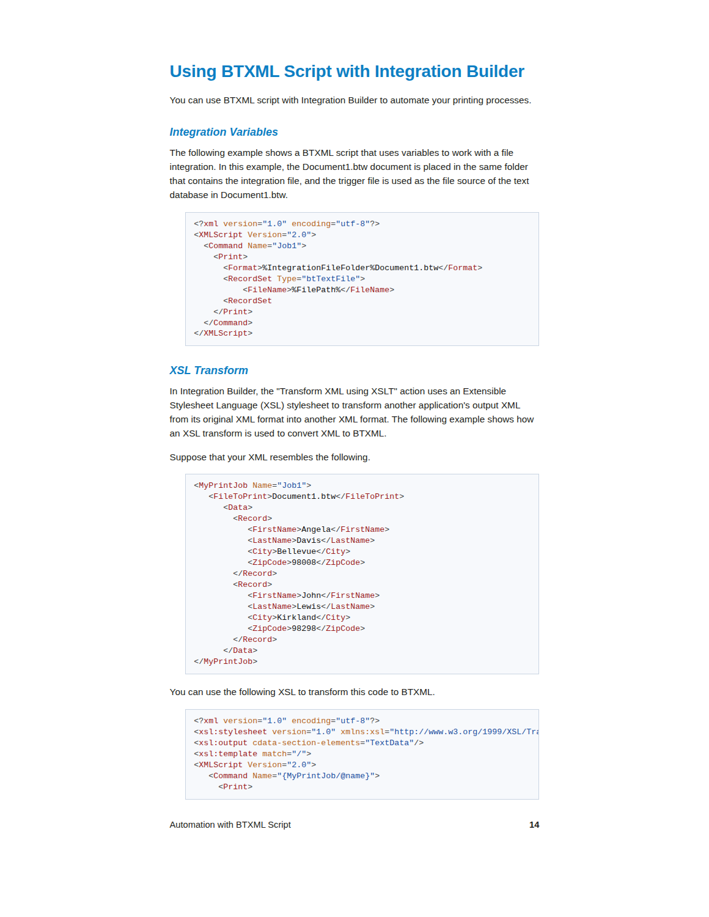Using BTXML Script with Integration Builder
You can use BTXML script with Integration Builder to automate your printing processes.
Integration Variables
The following example shows a BTXML script that uses variables to work with a file integration. In this example, the Document1.btw document is placed in the same folder that contains the integration file, and the trigger file is used as the file source of the text database in Document1.btw.
<?xml version="1.0" encoding="utf-8"?>
<XMLScript Version="2.0">
  <Command Name="Job1">
    <Print>
      <Format>%IntegrationFileFolder%Document1.btw</Format>
      <RecordSet Type="btTextFile">
          <FileName>%FilePath%</FileName>
      <RecordSet
    </Print>
  </Command>
</XMLScript>
XSL Transform
In Integration Builder, the "Transform XML using XSLT" action uses an Extensible Stylesheet Language (XSL) stylesheet to transform another application's output XML from its original XML format into another XML format. The following example shows how an XSL transform is used to convert XML to BTXML.
Suppose that your XML resembles the following.
<MyPrintJob Name="Job1">
   <FileToPrint>Document1.btw</FileToPrint>
      <Data>
        <Record>
           <FirstName>Angela</FirstName>
           <LastName>Davis</LastName>
           <City>Bellevue</City>
           <ZipCode>98008</ZipCode>
        </Record>
        <Record>
           <FirstName>John</FirstName>
           <LastName>Lewis</LastName>
           <City>Kirkland</City>
           <ZipCode>98298</ZipCode>
        </Record>
      </Data>
</MyPrintJob>
You can use the following XSL to transform this code to BTXML.
<?xml version="1.0" encoding="utf-8"?>
<xsl:stylesheet version="1.0" xmlns:xsl="http://www.w3.org/1999/XSL/Transform">
<xsl:output cdata-section-elements="TextData"/>
<xsl:template match="/">
<XMLScript Version="2.0">
   <Command Name="{MyPrintJob/@name}">
     <Print>
Automation with BTXML Script 14